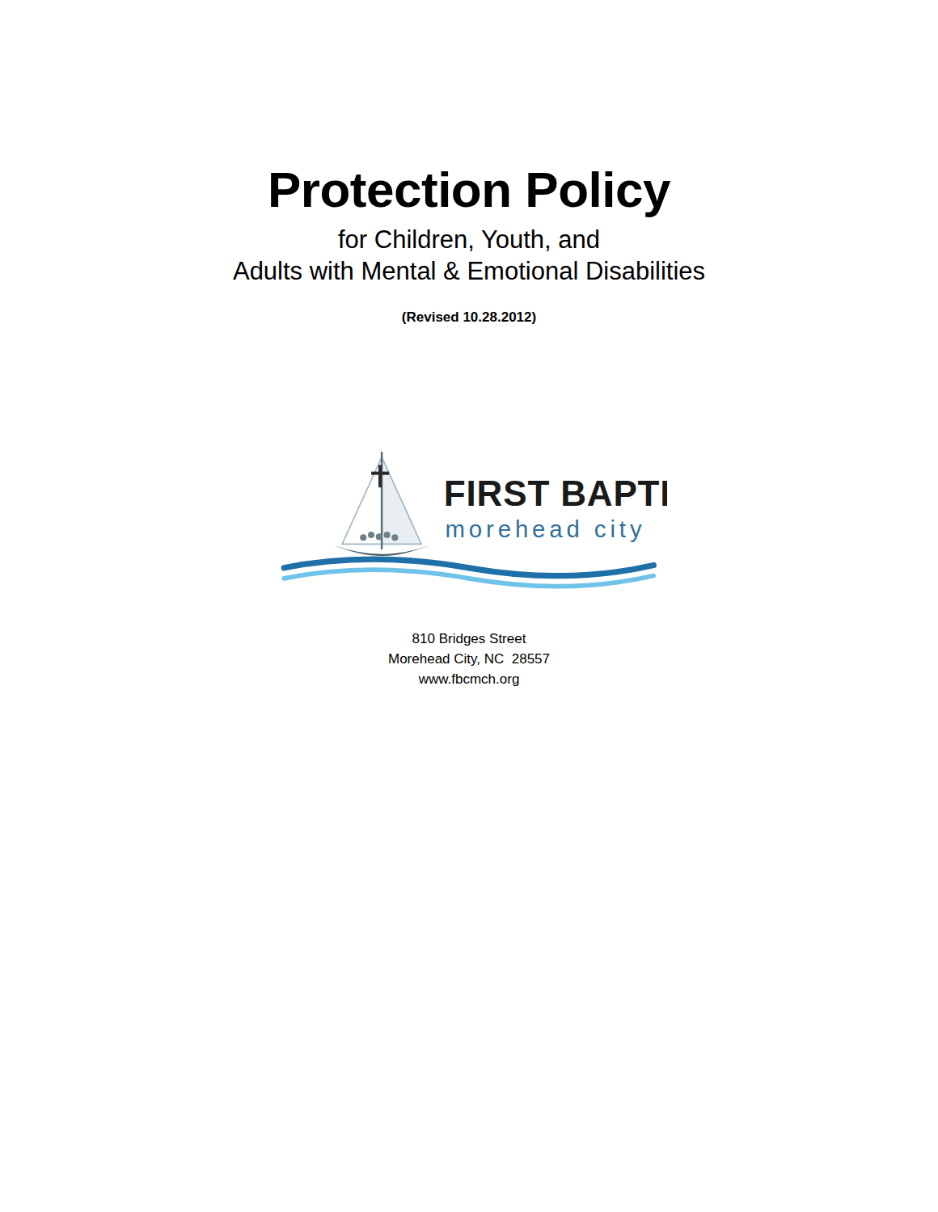Protection Policy
for Children, Youth, and
Adults with Mental & Emotional Disabilities
(Revised 10.28.2012)
FIRST BAPTIST morehead city
810 Bridges Street
Morehead City, NC 28557
www.fbcmch.org